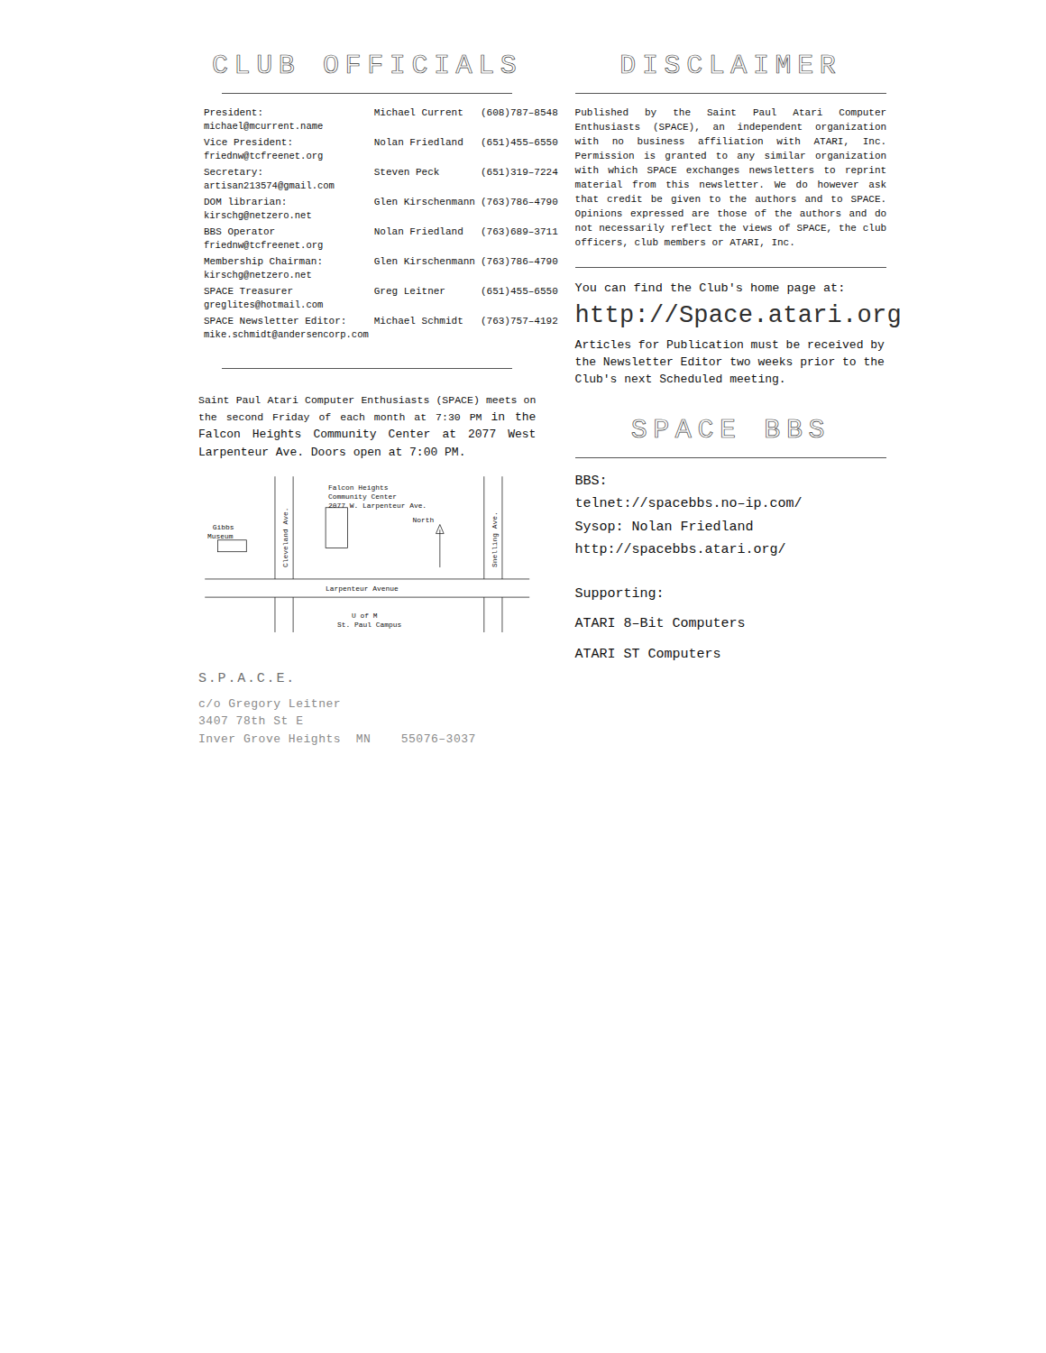CLUB OFFICIALS
| President: michael@mcurrent.name | Michael Current | (608)787–8548 |
| Vice President: friednw@tcfreenet.org | Nolan Friedland | (651)455–6550 |
| Secretary: artisan213574@gmail.com | Steven Peck | (651)319–7224 |
| DOM librarian: kirschg@netzero.net | Glen Kirschenmann | (763)786–4790 |
| BBS Operator friednw@tcfreenet.org | Nolan Friedland | (763)689–3711 |
| Membership Chairman: kirschg@netzero.net | Glen Kirschenmann | (763)786–4790 |
| SPACE Treasurer greglites@hotmail.com | Greg Leitner | (651)455–6550 |
| SPACE Newsletter Editor: mike.schmidt@andersencorp.com | Michael Schmidt | (763)757–4192 |
Saint Paul Atari Computer Enthusiasts (SPACE) meets on the second Friday of each month at 7:30 PM in the Falcon Heights Community Center at 2077 West Larpenteur Ave. Doors open at 7:00 PM.
Falcon Heights Community Center 2077 W. Larpenteur Ave. North Gibbs Museum Larpenteur Avenue U of M St. Paul Campus Cleveland Ave. Snelling Ave.
S.P.A.C.E.
c/o Gregory Leitner
3407 78th St E
Inver Grove Heights MN 55076–3037
DISCLAIMER
Published by the Saint Paul Atari Computer Enthusiasts (SPACE), an independent organization with no business affiliation with ATARI, Inc. Permission is granted to any similar organization with which SPACE exchanges newsletters to reprint material from this newsletter. We do however ask that credit be given to the authors and to SPACE. Opinions expressed are those of the authors and do not necessarily reflect the views of SPACE, the club officers, club members or ATARI, Inc.
You can find the Club's home page at:
http://Space.atari.org
Articles for Publication must be received by the Newsletter Editor two weeks prior to the Club's next Scheduled meeting.
SPACE BBS
BBS:
telnet://spacebbs.no–ip.com/
Sysop: Nolan Friedland
http://spacebbs.atari.org/
Supporting:
ATARI 8–Bit Computers
ATARI ST Computers